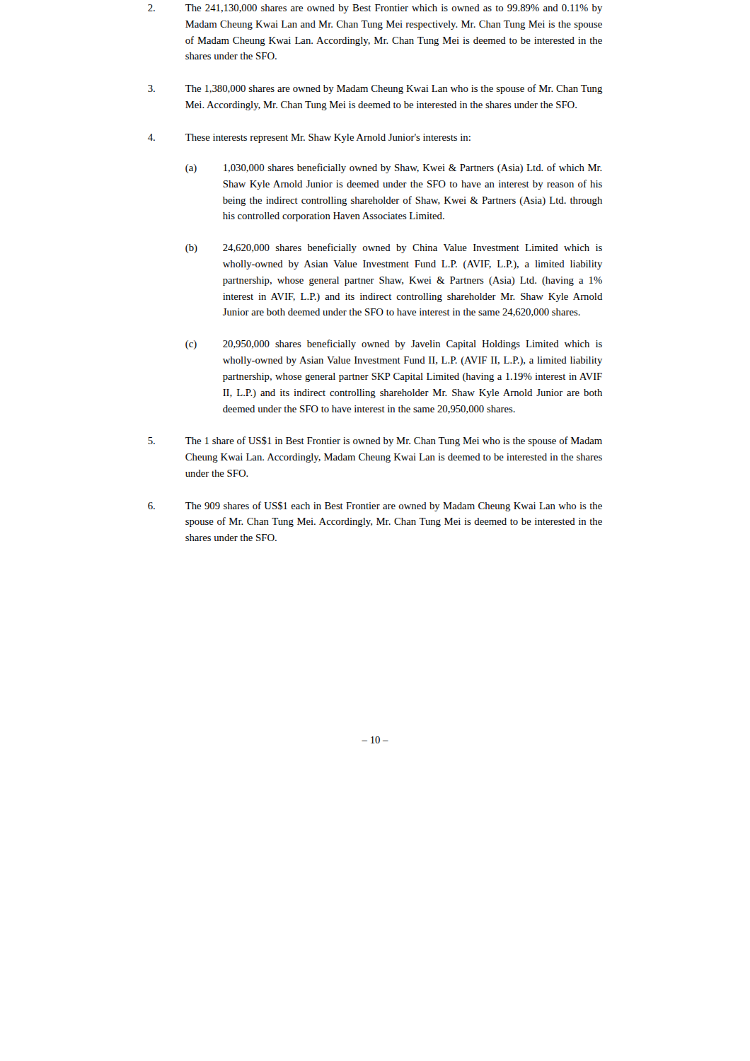The 241,130,000 shares are owned by Best Frontier which is owned as to 99.89% and 0.11% by Madam Cheung Kwai Lan and Mr. Chan Tung Mei respectively. Mr. Chan Tung Mei is the spouse of Madam Cheung Kwai Lan. Accordingly, Mr. Chan Tung Mei is deemed to be interested in the shares under the SFO.
The 1,380,000 shares are owned by Madam Cheung Kwai Lan who is the spouse of Mr. Chan Tung Mei. Accordingly, Mr. Chan Tung Mei is deemed to be interested in the shares under the SFO.
These interests represent Mr. Shaw Kyle Arnold Junior's interests in:
1,030,000 shares beneficially owned by Shaw, Kwei & Partners (Asia) Ltd. of which Mr. Shaw Kyle Arnold Junior is deemed under the SFO to have an interest by reason of his being the indirect controlling shareholder of Shaw, Kwei & Partners (Asia) Ltd. through his controlled corporation Haven Associates Limited.
24,620,000 shares beneficially owned by China Value Investment Limited which is wholly-owned by Asian Value Investment Fund L.P. (AVIF, L.P.), a limited liability partnership, whose general partner Shaw, Kwei & Partners (Asia) Ltd. (having a 1% interest in AVIF, L.P.) and its indirect controlling shareholder Mr. Shaw Kyle Arnold Junior are both deemed under the SFO to have interest in the same 24,620,000 shares.
20,950,000 shares beneficially owned by Javelin Capital Holdings Limited which is wholly-owned by Asian Value Investment Fund II, L.P. (AVIF II, L.P.), a limited liability partnership, whose general partner SKP Capital Limited (having a 1.19% interest in AVIF II, L.P.) and its indirect controlling shareholder Mr. Shaw Kyle Arnold Junior are both deemed under the SFO to have interest in the same 20,950,000 shares.
The 1 share of US$1 in Best Frontier is owned by Mr. Chan Tung Mei who is the spouse of Madam Cheung Kwai Lan. Accordingly, Madam Cheung Kwai Lan is deemed to be interested in the shares under the SFO.
The 909 shares of US$1 each in Best Frontier are owned by Madam Cheung Kwai Lan who is the spouse of Mr. Chan Tung Mei. Accordingly, Mr. Chan Tung Mei is deemed to be interested in the shares under the SFO.
– 10 –